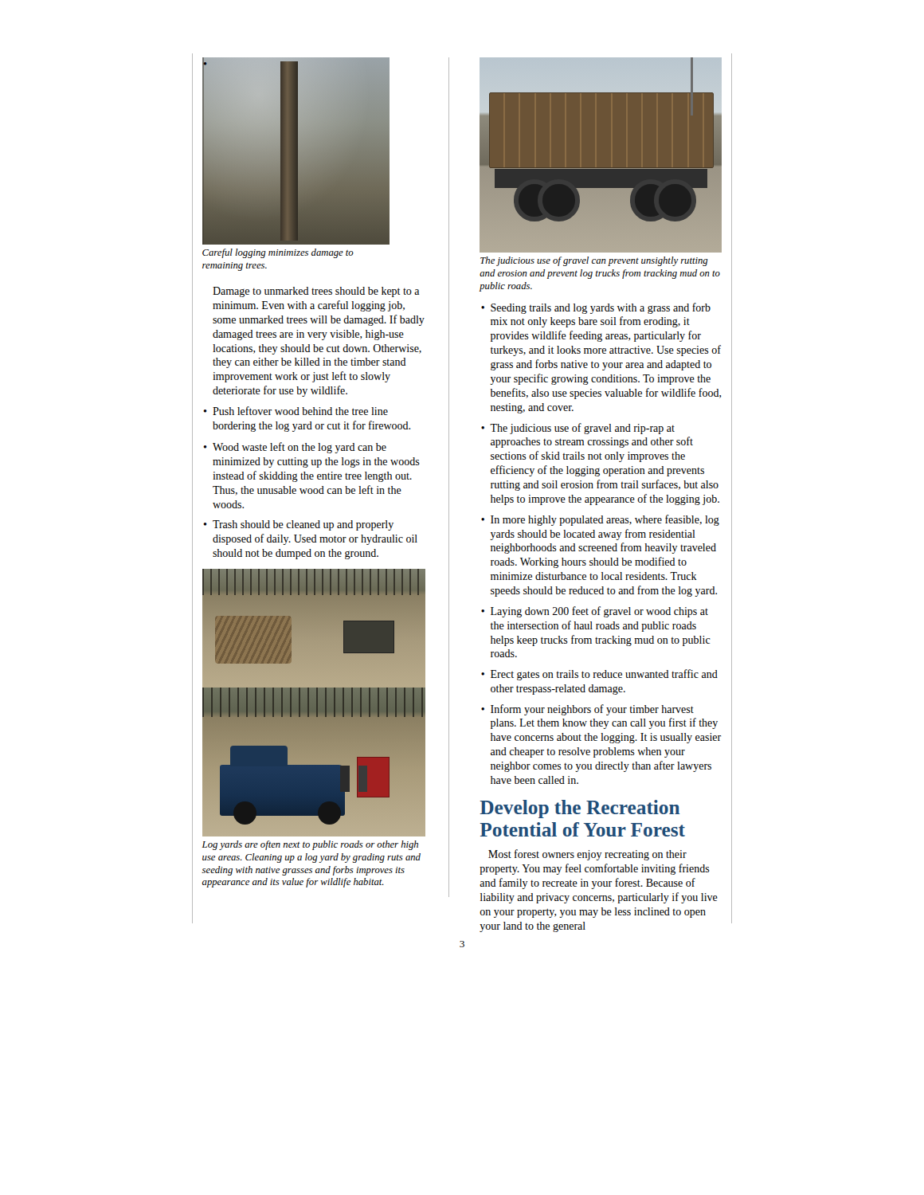Careful logging minimizes damage to remaining trees.
Damage to unmarked trees should be kept to a minimum. Even with a careful logging job, some unmarked trees will be damaged. If badly damaged trees are in very visible, high-use locations, they should be cut down. Otherwise, they can either be killed in the timber stand improvement work or just left to slowly deteriorate for use by wildlife.
Push leftover wood behind the tree line bordering the log yard or cut it for firewood.
Wood waste left on the log yard can be minimized by cutting up the logs in the woods instead of skidding the entire tree length out. Thus, the unusable wood can be left in the woods.
Trash should be cleaned up and properly disposed of daily. Used motor or hydraulic oil should not be dumped on the ground.
Log yards are often next to public roads or other high use areas. Cleaning up a log yard by grading ruts and seeding with native grasses and forbs improves its appearance and its value for wildlife habitat.
Ron Rathfon
The judicious use of gravel can prevent unsightly rutting and erosion and prevent log trucks from tracking mud on to public roads.
Seeding trails and log yards with a grass and forb mix not only keeps bare soil from eroding, it provides wildlife feeding areas, particularly for turkeys, and it looks more attractive. Use species of grass and forbs native to your area and adapted to your specific growing conditions. To improve the benefits, also use species valuable for wildlife food, nesting, and cover.
The judicious use of gravel and rip-rap at approaches to stream crossings and other soft sections of skid trails not only improves the efficiency of the logging operation and prevents rutting and soil erosion from trail surfaces, but also helps to improve the appearance of the logging job.
In more highly populated areas, where feasible, log yards should be located away from residential neighborhoods and screened from heavily traveled roads. Working hours should be modified to minimize disturbance to local residents. Truck speeds should be reduced to and from the log yard.
Laying down 200 feet of gravel or wood chips at the intersection of haul roads and public roads helps keep trucks from tracking mud on to public roads.
Erect gates on trails to reduce unwanted traffic and other trespass-related damage.
Inform your neighbors of your timber harvest plans. Let them know they can call you first if they have concerns about the logging. It is usually easier and cheaper to resolve problems when your neighbor comes to you directly than after lawyers have been called in.
Develop the Recreation
Potential of Your Forest
Most forest owners enjoy recreating on their property. You may feel comfortable inviting friends and family to recreate in your forest. Because of liability and privacy concerns, particularly if you live on your property, you may be less inclined to open your land to the general
3